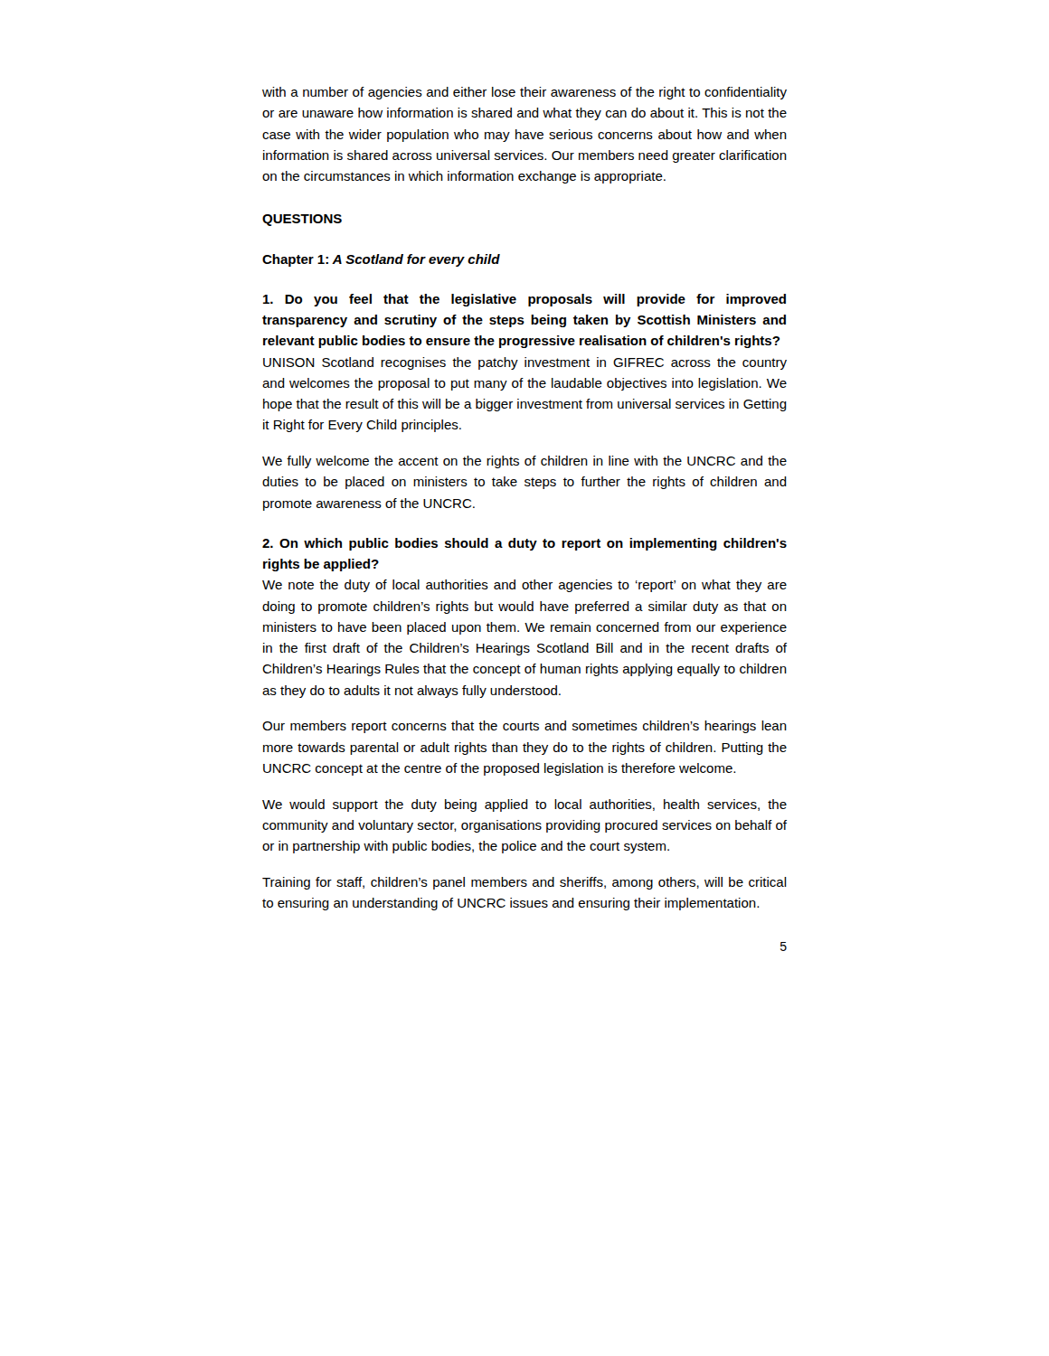with a number of agencies and either lose their awareness of the right to confidentiality or are unaware how information is shared and what they can do about it. This is not the case with the wider population who may have serious concerns about how and when information is shared across universal services. Our members need greater clarification on the circumstances in which information exchange is appropriate.
QUESTIONS
Chapter 1: A Scotland for every child
1. Do you feel that the legislative proposals will provide for improved transparency and scrutiny of the steps being taken by Scottish Ministers and relevant public bodies to ensure the progressive realisation of children's rights?
UNISON Scotland recognises the patchy investment in GIFREC across the country and welcomes the proposal to put many of the laudable objectives into legislation. We hope that the result of this will be a bigger investment from universal services in Getting it Right for Every Child principles.
We fully welcome the accent on the rights of children in line with the UNCRC and the duties to be placed on ministers to take steps to further the rights of children and promote awareness of the UNCRC.
2. On which public bodies should a duty to report on implementing children's rights be applied?
We note the duty of local authorities and other agencies to ‘report’ on what they are doing to promote children’s rights but would have preferred a similar duty as that on ministers to have been placed upon them. We remain concerned from our experience in the first draft of the Children’s Hearings Scotland Bill and in the recent drafts of Children’s Hearings Rules that the concept of human rights applying equally to children as they do to adults it not always fully understood.
Our members report concerns that the courts and sometimes children’s hearings lean more towards parental or adult rights than they do to the rights of children. Putting the UNCRC concept at the centre of the proposed legislation is therefore welcome.
We would support the duty being applied to local authorities, health services, the community and voluntary sector, organisations providing procured services on behalf of or in partnership with public bodies, the police and the court system.
Training for staff, children’s panel members and sheriffs, among others, will be critical to ensuring an understanding of UNCRC issues and ensuring their implementation.
5